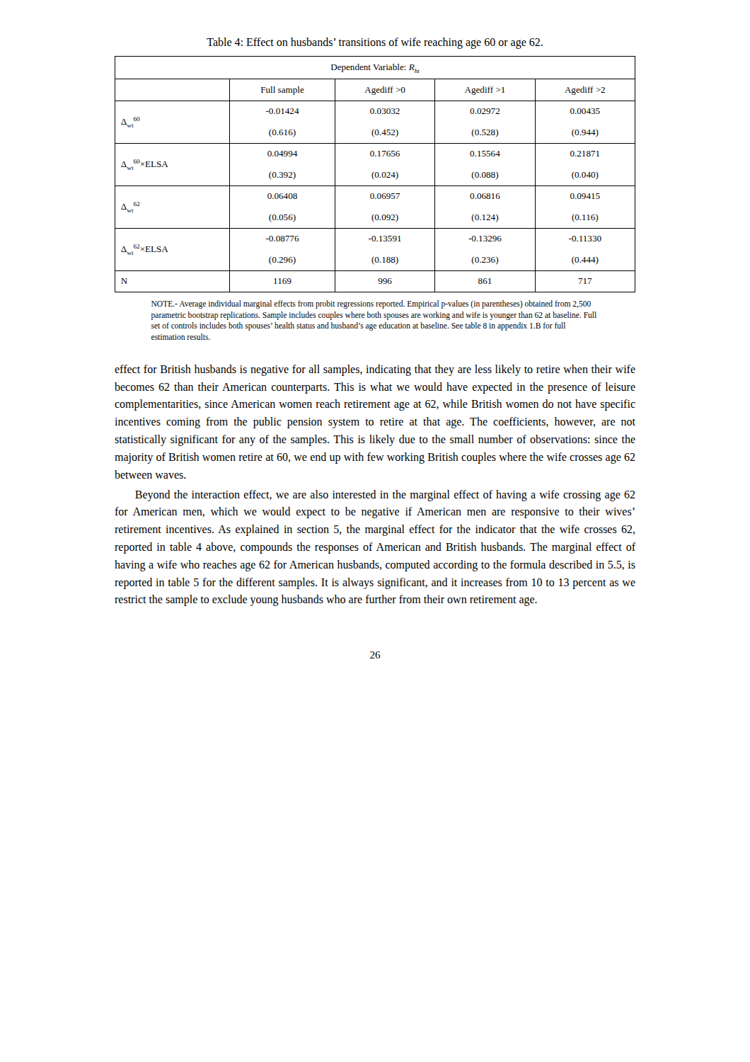Table 4: Effect on husbands’ transitions of wife reaching age 60 or age 62.
| Dependent Variable: R ht |
| | Full sample | Agediff >0 | Agediff >1 | Agediff >2 |
| Δ wt 60 | -0.01424 | 0.03032 | 0.02972 | 0.00435 |
| (0.616) | (0.452) | (0.528) | (0.944) |
| Δ wt 60 ×ELSA | 0.04994 | 0.17656 | 0.15564 | 0.21871 |
| (0.392) | (0.024) | (0.088) | (0.040) |
| Δ wt 62 | 0.06408 | 0.06957 | 0.06816 | 0.09415 |
| (0.056) | (0.092) | (0.124) | (0.116) |
| Δ wt 62 ×ELSA | -0.08776 | -0.13591 | -0.13296 | -0.11330 |
| (0.296) | (0.188) | (0.236) | (0.444) |
| N | 1169 | 996 | 861 | 717 |
NOTE.- Average individual marginal effects from probit regressions reported. Empirical p-values (in parentheses) obtained from 2,500 parametric bootstrap replications. Sample includes couples where both spouses are working and wife is younger than 62 at baseline. Full set of controls includes both spouses’ health status and husband’s age education at baseline. See table 8 in appendix 1.B for full estimation results.
effect for British husbands is negative for all samples, indicating that they are less likely to retire when their wife becomes 62 than their American counterparts. This is what we would have expected in the presence of leisure complementarities, since American women reach retirement age at 62, while British women do not have specific incentives coming from the public pension system to retire at that age. The coefficients, however, are not statistically significant for any of the samples. This is likely due to the small number of observations: since the majority of British women retire at 60, we end up with few working British couples where the wife crosses age 62 between waves.
Beyond the interaction effect, we are also interested in the marginal effect of having a wife crossing age 62 for American men, which we would expect to be negative if American men are responsive to their wives’ retirement incentives. As explained in section 5, the marginal effect for the indicator that the wife crosses 62, reported in table 4 above, compounds the responses of American and British husbands. The marginal effect of having a wife who reaches age 62 for American husbands, computed according to the formula described in 5.5, is reported in table 5 for the different samples. It is always significant, and it increases from 10 to 13 percent as we restrict the sample to exclude young husbands who are further from their own retirement age.
26